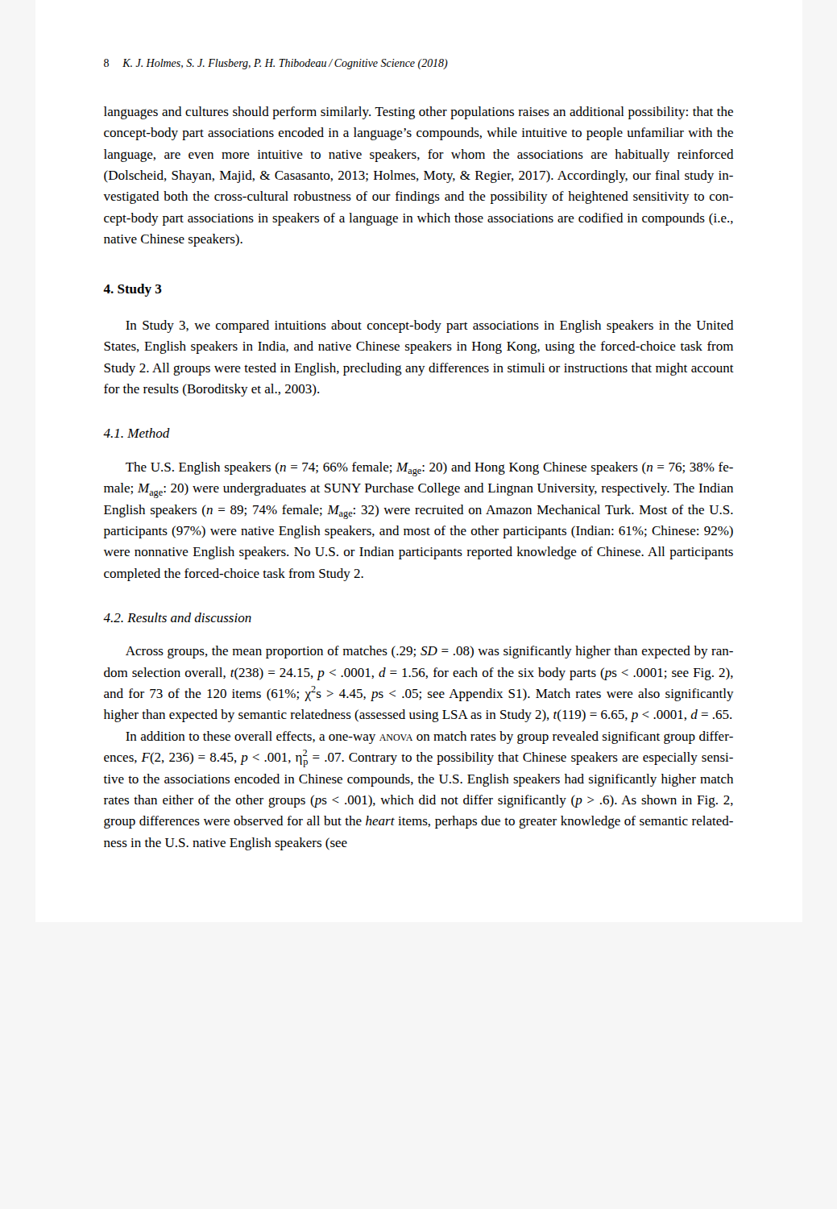8 K. J. Holmes, S. J. Flusberg, P. H. Thibodeau / Cognitive Science (2018)
languages and cultures should perform similarly. Testing other populations raises an additional possibility: that the concept-body part associations encoded in a language’s compounds, while intuitive to people unfamiliar with the language, are even more intuitive to native speakers, for whom the associations are habitually reinforced (Dolscheid, Shayan, Majid, & Casasanto, 2013; Holmes, Moty, & Regier, 2017). Accordingly, our final study investigated both the cross-cultural robustness of our findings and the possibility of heightened sensitivity to concept-body part associations in speakers of a language in which those associations are codified in compounds (i.e., native Chinese speakers).
4. Study 3
In Study 3, we compared intuitions about concept-body part associations in English speakers in the United States, English speakers in India, and native Chinese speakers in Hong Kong, using the forced-choice task from Study 2. All groups were tested in English, precluding any differences in stimuli or instructions that might account for the results (Boroditsky et al., 2003).
4.1. Method
The U.S. English speakers (n = 74; 66% female; Mage: 20) and Hong Kong Chinese speakers (n = 76; 38% female; Mage: 20) were undergraduates at SUNY Purchase College and Lingnan University, respectively. The Indian English speakers (n = 89; 74% female; Mage: 32) were recruited on Amazon Mechanical Turk. Most of the U.S. participants (97%) were native English speakers, and most of the other participants (Indian: 61%; Chinese: 92%) were nonnative English speakers. No U.S. or Indian participants reported knowledge of Chinese. All participants completed the forced-choice task from Study 2.
4.2. Results and discussion
Across groups, the mean proportion of matches (.29; SD = .08) was significantly higher than expected by random selection overall, t(238) = 24.15, p < .0001, d = 1.56, for each of the six body parts (ps < .0001; see Fig. 2), and for 73 of the 120 items (61%; χ2s > 4.45, ps < .05; see Appendix S1). Match rates were also significantly higher than expected by semantic relatedness (assessed using LSA as in Study 2), t(119) = 6.65, p < .0001, d = .65.
In addition to these overall effects, a one-way anova on match rates by group revealed significant group differences, F(2, 236) = 8.45, p < .001, η2p = .07. Contrary to the possibility that Chinese speakers are especially sensitive to the associations encoded in Chinese compounds, the U.S. English speakers had significantly higher match rates than either of the other groups (ps < .001), which did not differ significantly (p > .6). As shown in Fig. 2, group differences were observed for all but the heart items, perhaps due to greater knowledge of semantic relatedness in the U.S. native English speakers (see